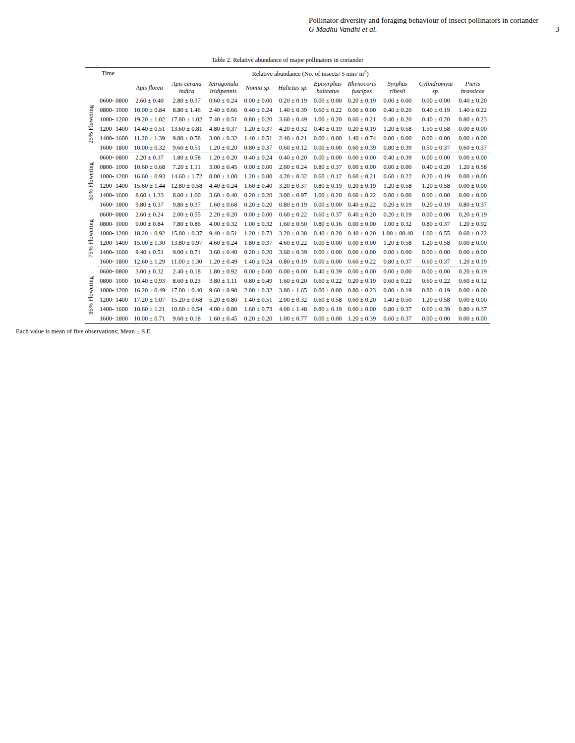Pollinator diversity and foraging behaviour of insect pollinators in coriander
G Madhu Vandhi et al. 3
Table 2. Relative abundance of major pollinators in coriander
| Time | Relative abundance (No. of insects/ 5 min/ m 2 ) |
| --- | --- |
| | | Apis florea | Apis cerana indica | Tetragonula iridipennis | Nomia sp. | Halictus sp. | Episyrphus balteatus | Rhynocoris fuscipes | Syrphus ribesii | Cylindromyia sp. | Pieris brassicae |
| 25% Flowering | 0600- 0800 | 2.60 ± 0.40 | 2.80 ± 0.37 | 0.60 ± 0.24 | 0.00 ± 0.00 | 0.20 ± 0.19 | 0.00 ± 0.00 | 0.20 ± 0.19 | 0.00 ± 0.00 | 0.00 ± 0.00 | 0.40 ± 0.20 |
| 0800- 1000 | 10.00 ± 0.84 | 8.80 ± 1.46 | 2.40 ± 0.66 | 0.40 ± 0.24 | 1.40 ± 0.39 | 0.60 ± 0.22 | 0.00 ± 0.00 | 0.40 ± 0.20 | 0.40 ± 0.19 | 1.40 ± 0.22 |
| 1000- 1200 | 19.20 ± 1.02 | 17.80 ± 1.02 | 7.40 ± 0.51 | 0.80 ± 0.20 | 3.60 ± 0.49 | 1.00 ± 0.20 | 0.60 ± 0.21 | 0.40 ± 0.20 | 0.40 ± 0.20 | 0.80 ± 0.23 |
| 1200- 1400 | 14.40 ± 0.51 | 13.60 ± 0.81 | 4.80 ± 0.37 | 1.20 ± 0.37 | 4.20 ± 0.32 | 0.40 ± 0.19 | 0.20 ± 0.19 | 1.20 ± 0.58 | 1.50 ± 0.58 | 0.00 ± 0.00 |
| 1400- 1600 | 11.20 ± 1.39 | 9.80 ± 0.58 | 3.00 ± 0.32 | 1.40 ± 0.51 | 2.40 ± 0.21 | 0.00 ± 0.00 | 1.40 ± 0.74 | 0.00 ± 0.00 | 0.00 ± 0.00 | 0.00 ± 0.00 |
| 1600- 1800 | 10.00 ± 0.32 | 9.60 ± 0.51 | 1.20 ± 0.20 | 0.80 ± 0.37 | 0.60 ± 0.12 | 0.00 ± 0.00 | 0.60 ± 0.39 | 0.80 ± 0.39 | 0.50 ± 0.37 | 0.60 ± 0.37 |
| 50% Flowering | 0600- 0800 | 2.20 ± 0.37 | 1.80 ± 0.58 | 1.20 ± 0.20 | 0.40 ± 0.24 | 0.40 ± 0.20 | 0.00 ± 0.00 | 0.00 ± 0.00 | 0.40 ± 0.39 | 0.00 ± 0.00 | 0.00 ± 0.00 |
| 0800- 1000 | 10.60 ± 0.68 | 7.20 ± 1.11 | 3.00 ± 0.45 | 0.00 ± 0.00 | 2.00 ± 0.24 | 0.80 ± 0.37 | 0.00 ± 0.00 | 0.00 ± 0.00 | 0.40 ± 0.20 | 1.20 ± 0.58 |
| 1000- 1200 | 16.60 ± 0.93 | 14.60 ± 1.72 | 8.00 ± 1.00 | 1.20 ± 0.80 | 4.20 ± 0.32 | 0.60 ± 0.12 | 0.60 ± 0.21 | 0.60 ± 0.22 | 0.20 ± 0.19 | 0.00 ± 0.00 |
| 1200- 1400 | 15.60 ± 1.44 | 12.80 ± 0.58 | 4.40 ± 0.24 | 1.60 ± 0.40 | 3.20 ± 0.37 | 0.80 ± 0.19 | 0.20 ± 0.19 | 1.20 ± 0.58 | 1.20 ± 0.58 | 0.00 ± 0.00 |
| 1400- 1600 | 8.60 ± 1.33 | 8.00 ± 1.00 | 3.60 ± 0.40 | 0.20 ± 0.20 | 3.00 ± 0.97 | 1.00 ± 0.20 | 0.60 ± 0.22 | 0.00 ± 0.00 | 0.00 ± 0.00 | 0.00 ± 0.00 |
| 1600- 1800 | 9.80 ± 0.37 | 9.80 ± 0.37 | 1.60 ± 0.68 | 0.20 ± 0.20 | 0.80 ± 0.19 | 0.00 ± 0.00 | 0.40 ± 0.22 | 0.20 ± 0.19 | 0.20 ± 0.19 | 0.80 ± 0.37 |
| 75% Flowering | 0600- 0800 | 2.60 ± 0.24 | 2.00 ± 0.55 | 2.20 ± 0.20 | 0.00 ± 0.00 | 0.60 ± 0.22 | 0.60 ± 0.37 | 0.40 ± 0.20 | 0.20 ± 0.19 | 0.00 ± 0.00 | 0.20 ± 0.19 |
| 0800- 1000 | 9.00 ± 0.84 | 7.80 ± 0.86 | 4.00 ± 0.32 | 1.00 ± 0.32 | 1.60 ± 0.50 | 0.80 ± 0.16 | 0.00 ± 0.00 | 1.00 ± 0.32 | 0.80 ± 0.37 | 1.20 ± 0.92 |
| 1000- 1200 | 18.20 ± 0.92 | 15.80 ± 0.37 | 9.40 ± 0.51 | 1.20 ± 0.73 | 3.20 ± 0.38 | 0.40 ± 0.20 | 0.40 ± 0.20 | 1.00 ± 00.40 | 1.00 ± 0.55 | 0.60 ± 0.22 |
| 1200- 1400 | 15.00 ± 1.30 | 13.80 ± 0.97 | 4.60 ± 0.24 | 1.80 ± 0.37 | 4.60 ± 0.22 | 0.00 ± 0.00 | 0.00 ± 0.00 | 1.20 ± 0.58 | 1.20 ± 0.58 | 0.00 ± 0.00 |
| 1400- 1600 | 9.40 ± 0.51 | 9.00 ± 0.71 | 3.60 ± 0.40 | 0.20 ± 0.20 | 3.60 ± 0.39 | 0.00 ± 0.00 | 0.00 ± 0.00 | 0.00 ± 0.00 | 0.00 ± 0.00 | 0.00 ± 0.00 |
| 1600- 1800 | 12.60 ± 1.29 | 11.00 ± 1.30 | 1.20 ± 0.49 | 1.40 ± 0.24 | 0.80 ± 0.19 | 0.00 ± 0.00 | 0.60 ± 0.22 | 0.80 ± 0.37 | 0.60 ± 0.37 | 1.20 ± 0.19 |
| 95% Flowering | 0600- 0800 | 3.00 ± 0.32 | 2.40 ± 0.18 | 1.80 ± 0.92 | 0.00 ± 0.00 | 0.00 ± 0.00 | 0.40 ± 0.39 | 0.00 ± 0.00 | 0.00 ± 0.00 | 0.00 ± 0.00 | 0.20 ± 0.19 |
| 0800- 1000 | 10.40 ± 0.93 | 8.60 ± 0.23 | 3.80 ± 1.11 | 0.80 ± 0.49 | 1.60 ± 0.20 | 0.60 ± 0.22 | 0.20 ± 0.19 | 0.60 ± 0.22 | 0.60 ± 0.22 | 0.60 ± 0.12 |
| 1000- 1200 | 16.20 ± 0.49 | 17.00 ± 0.40 | 9.60 ± 0.98 | 2.00 ± 0.32 | 3.80 ± 1.65 | 0.00 ± 0.00 | 0.80 ± 0.23 | 0.80 ± 0.19 | 0.80 ± 0.19 | 0.00 ± 0.00 |
| 1200- 1400 | 17.20 ± 1.07 | 15.20 ± 0.68 | 5.20 ± 0.80 | 1.40 ± 0.51 | 2.00 ± 0.32 | 0.60 ± 0.58 | 0.60 ± 0.20 | 1.40 ± 0.50 | 1.20 ± 0.58 | 0.00 ± 0.00 |
| 1400- 1600 | 10.60 ± 1.21 | 10.60 ± 0.54 | 4.00 ± 0.80 | 1.60 ± 0.73 | 4.00 ± 1.48 | 0.80 ± 0.19 | 0.00 ± 0.00 | 0.80 ± 0.37 | 0.60 ± 0.39 | 0.80 ± 0.37 |
| 1600- 1800 | 10.00 ± 0.71 | 9.60 ± 0.18 | 1.60 ± 0.45 | 0.20 ± 0.20 | 1.00 ± 0.77 | 0.00 ± 0.00 | 1.20 ± 0.39 | 0.60 ± 0.37 | 0.00 ± 0.00 | 0.00 ± 0.00 |
Each value is mean of five observations; Mean ± S.E